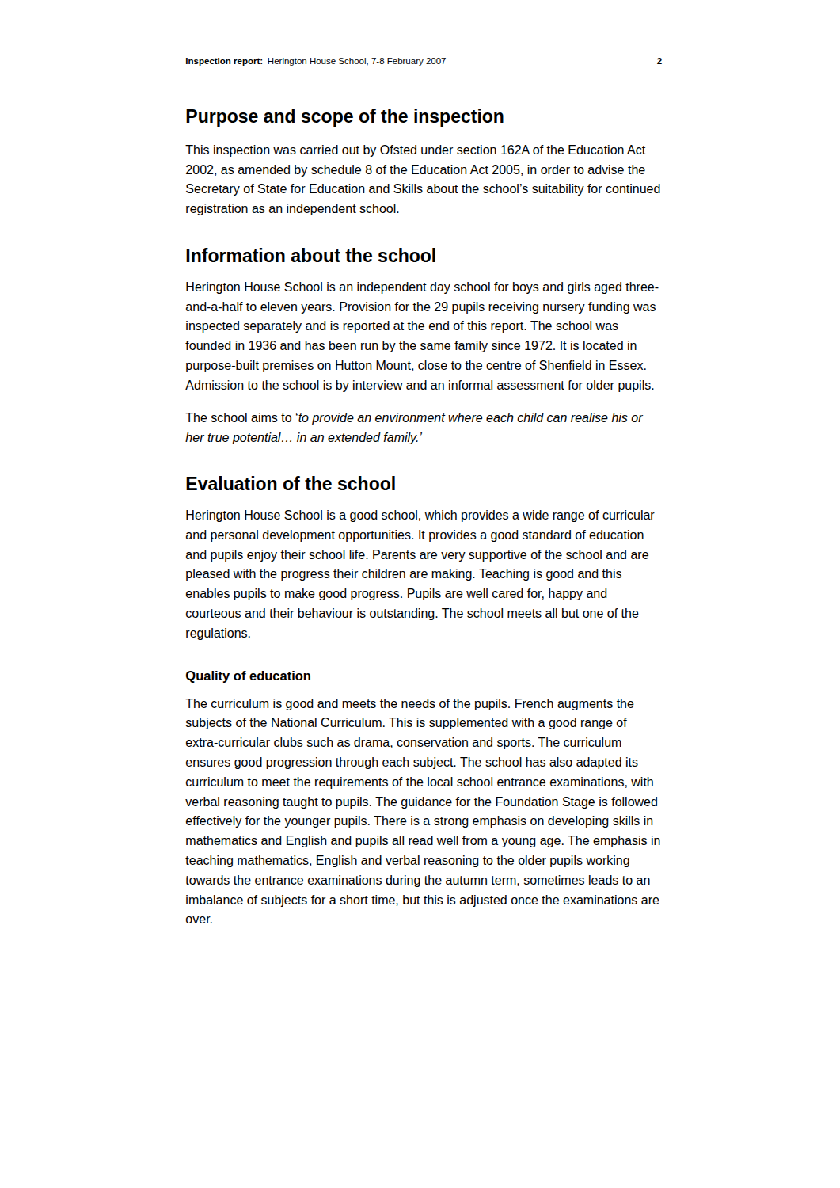Inspection report: Herington House School, 7-8 February 2007 2
Purpose and scope of the inspection
This inspection was carried out by Ofsted under section 162A of the Education Act 2002, as amended by schedule 8 of the Education Act 2005, in order to advise the Secretary of State for Education and Skills about the school’s suitability for continued registration as an independent school.
Information about the school
Herington House School is an independent day school for boys and girls aged three-and-a-half to eleven years. Provision for the 29 pupils receiving nursery funding was inspected separately and is reported at the end of this report. The school was founded in 1936 and has been run by the same family since 1972. It is located in purpose-built premises on Hutton Mount, close to the centre of Shenfield in Essex. Admission to the school is by interview and an informal assessment for older pupils.
The school aims to ‘to provide an environment where each child can realise his or her true potential… in an extended family.’
Evaluation of the school
Herington House School is a good school, which provides a wide range of curricular and personal development opportunities. It provides a good standard of education and pupils enjoy their school life. Parents are very supportive of the school and are pleased with the progress their children are making. Teaching is good and this enables pupils to make good progress. Pupils are well cared for, happy and courteous and their behaviour is outstanding. The school meets all but one of the regulations.
Quality of education
The curriculum is good and meets the needs of the pupils. French augments the subjects of the National Curriculum. This is supplemented with a good range of extra-curricular clubs such as drama, conservation and sports. The curriculum ensures good progression through each subject. The school has also adapted its curriculum to meet the requirements of the local school entrance examinations, with verbal reasoning taught to pupils. The guidance for the Foundation Stage is followed effectively for the younger pupils. There is a strong emphasis on developing skills in mathematics and English and pupils all read well from a young age. The emphasis in teaching mathematics, English and verbal reasoning to the older pupils working towards the entrance examinations during the autumn term, sometimes leads to an imbalance of subjects for a short time, but this is adjusted once the examinations are over.